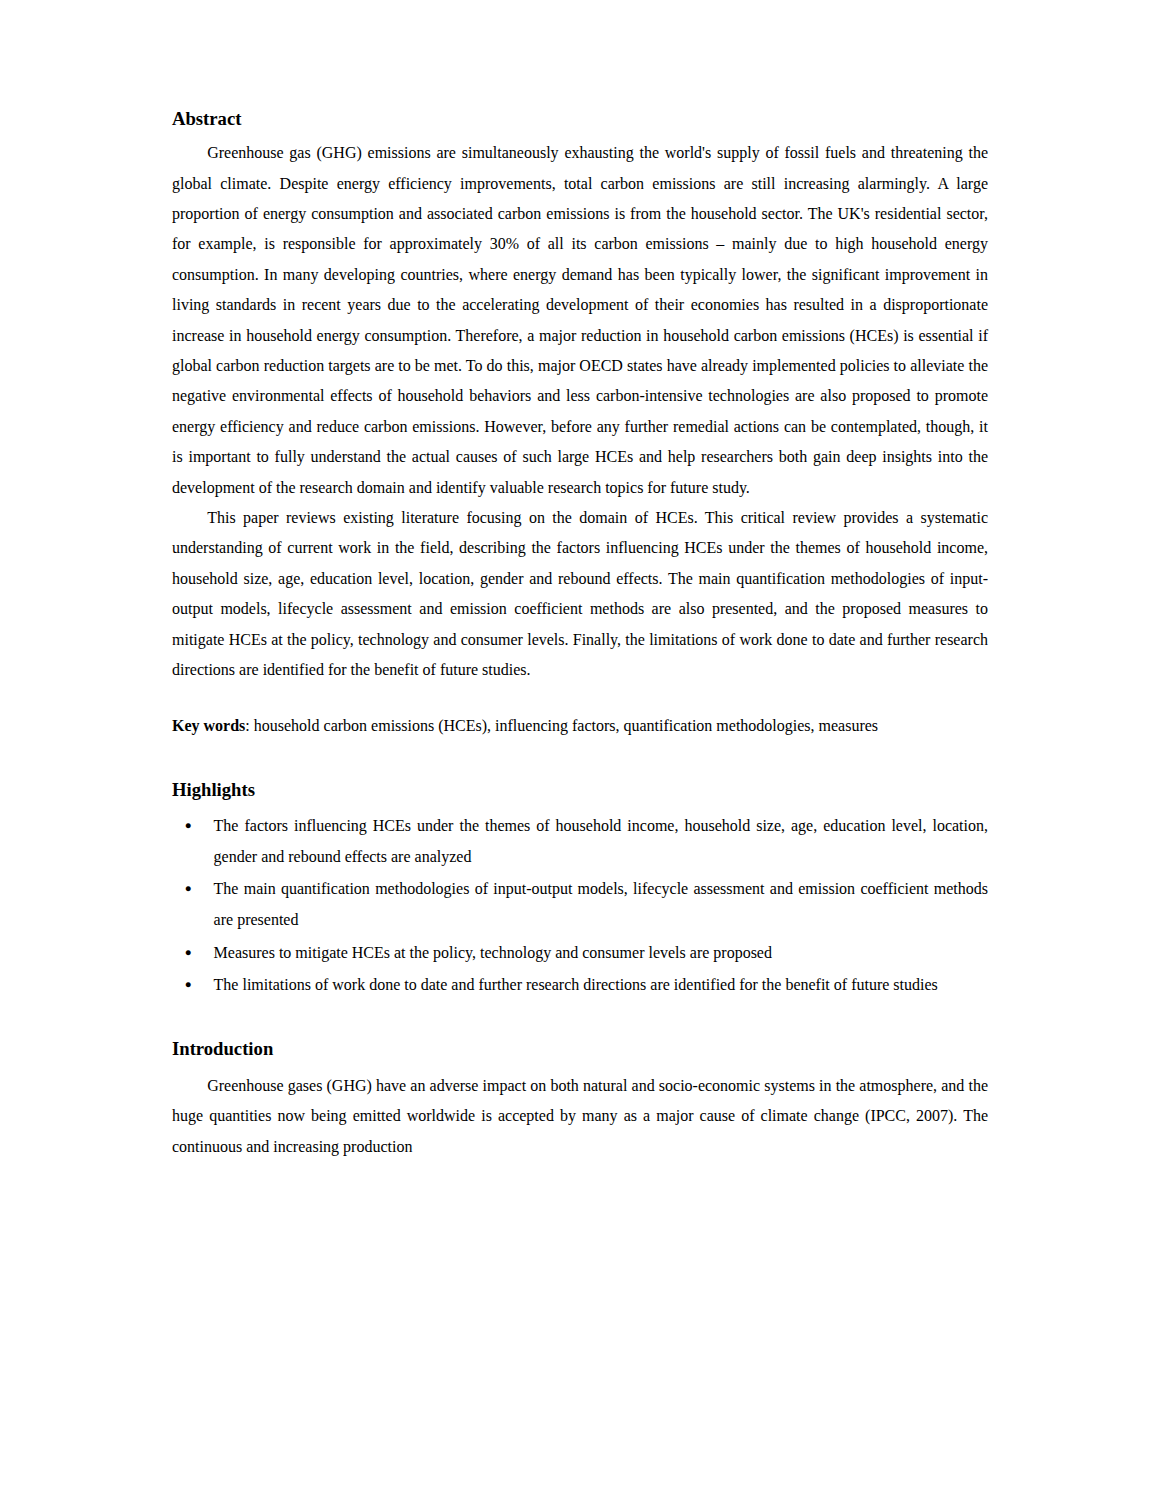Abstract
Greenhouse gas (GHG) emissions are simultaneously exhausting the world's supply of fossil fuels and threatening the global climate. Despite energy efficiency improvements, total carbon emissions are still increasing alarmingly. A large proportion of energy consumption and associated carbon emissions is from the household sector. The UK's residential sector, for example, is responsible for approximately 30% of all its carbon emissions – mainly due to high household energy consumption. In many developing countries, where energy demand has been typically lower, the significant improvement in living standards in recent years due to the accelerating development of their economies has resulted in a disproportionate increase in household energy consumption. Therefore, a major reduction in household carbon emissions (HCEs) is essential if global carbon reduction targets are to be met. To do this, major OECD states have already implemented policies to alleviate the negative environmental effects of household behaviors and less carbon-intensive technologies are also proposed to promote energy efficiency and reduce carbon emissions. However, before any further remedial actions can be contemplated, though, it is important to fully understand the actual causes of such large HCEs and help researchers both gain deep insights into the development of the research domain and identify valuable research topics for future study.
This paper reviews existing literature focusing on the domain of HCEs. This critical review provides a systematic understanding of current work in the field, describing the factors influencing HCEs under the themes of household income, household size, age, education level, location, gender and rebound effects. The main quantification methodologies of input-output models, lifecycle assessment and emission coefficient methods are also presented, and the proposed measures to mitigate HCEs at the policy, technology and consumer levels. Finally, the limitations of work done to date and further research directions are identified for the benefit of future studies.
Key words: household carbon emissions (HCEs), influencing factors, quantification methodologies, measures
Highlights
The factors influencing HCEs under the themes of household income, household size, age, education level, location, gender and rebound effects are analyzed
The main quantification methodologies of input-output models, lifecycle assessment and emission coefficient methods are presented
Measures to mitigate HCEs at the policy, technology and consumer levels are proposed
The limitations of work done to date and further research directions are identified for the benefit of future studies
Introduction
Greenhouse gases (GHG) have an adverse impact on both natural and socio-economic systems in the atmosphere, and the huge quantities now being emitted worldwide is accepted by many as a major cause of climate change (IPCC, 2007). The continuous and increasing production